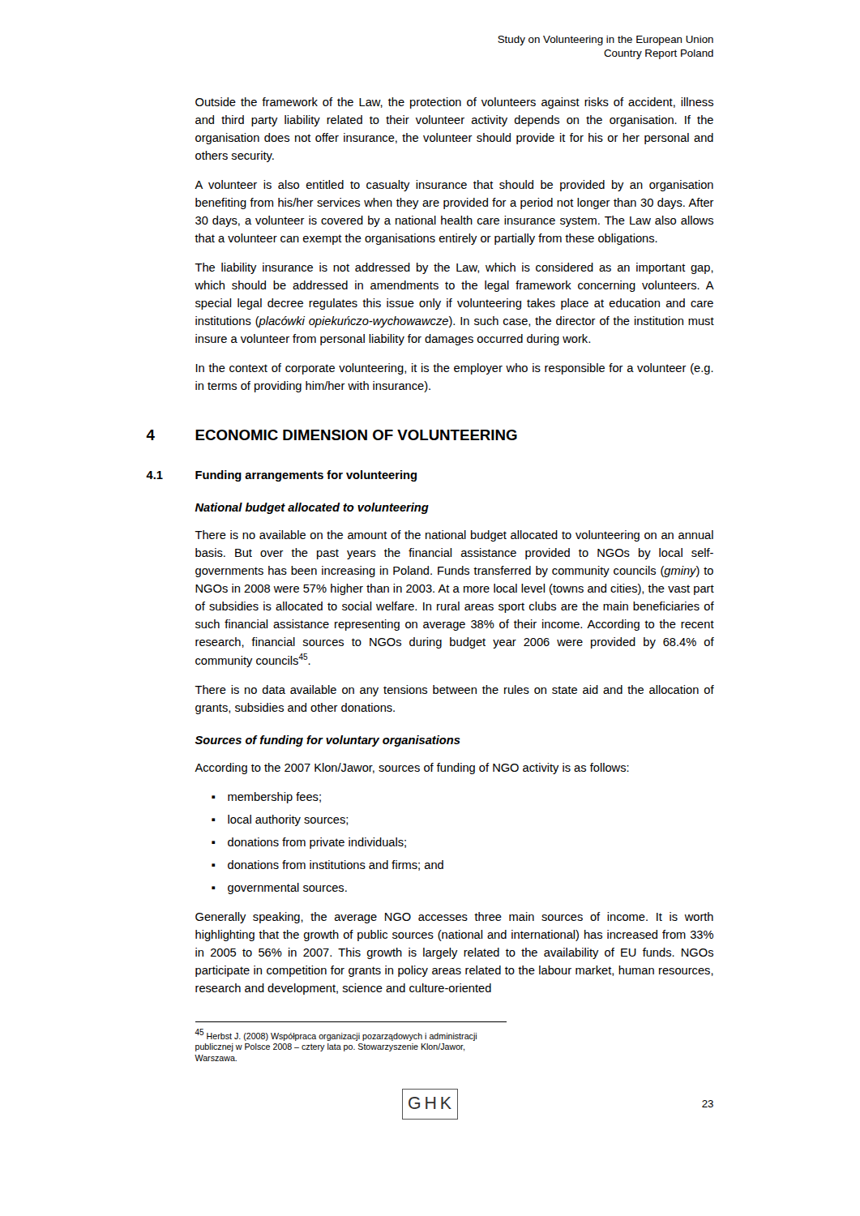Study on Volunteering in the European Union
Country Report Poland
Outside the framework of the Law, the protection of volunteers against risks of accident, illness and third party liability related to their volunteer activity depends on the organisation. If the organisation does not offer insurance, the volunteer should provide it for his or her personal and others security.
A volunteer is also entitled to casualty insurance that should be provided by an organisation benefiting from his/her services when they are provided for a period not longer than 30 days. After 30 days, a volunteer is covered by a national health care insurance system. The Law also allows that a volunteer can exempt the organisations entirely or partially from these obligations.
The liability insurance is not addressed by the Law, which is considered as an important gap, which should be addressed in amendments to the legal framework concerning volunteers. A special legal decree regulates this issue only if volunteering takes place at education and care institutions (placówki opiekuńczo-wychowawcze). In such case, the director of the institution must insure a volunteer from personal liability for damages occurred during work.
In the context of corporate volunteering, it is the employer who is responsible for a volunteer (e.g. in terms of providing him/her with insurance).
4 Economic dimension of volunteering
4.1 Funding arrangements for volunteering
National budget allocated to volunteering
There is no available on the amount of the national budget allocated to volunteering on an annual basis. But over the past years the financial assistance provided to NGOs by local self-governments has been increasing in Poland. Funds transferred by community councils (gminy) to NGOs in 2008 were 57% higher than in 2003. At a more local level (towns and cities), the vast part of subsidies is allocated to social welfare. In rural areas sport clubs are the main beneficiaries of such financial assistance representing on average 38% of their income. According to the recent research, financial sources to NGOs during budget year 2006 were provided by 68.4% of community councils45.
There is no data available on any tensions between the rules on state aid and the allocation of grants, subsidies and other donations.
Sources of funding for voluntary organisations
According to the 2007 Klon/Jawor, sources of funding of NGO activity is as follows:
membership fees;
local authority sources;
donations from private individuals;
donations from institutions and firms; and
governmental sources.
Generally speaking, the average NGO accesses three main sources of income. It is worth highlighting that the growth of public sources (national and international) has increased from 33% in 2005 to 56% in 2007. This growth is largely related to the availability of EU funds. NGOs participate in competition for grants in policy areas related to the labour market, human resources, research and development, science and culture-oriented
45 Herbst J. (2008) Współpraca organizacji pozarządowych i administracji publicznej w Polsce 2008 – cztery lata po. Stowarzyszenie Klon/Jawor, Warszawa.
G H K 23